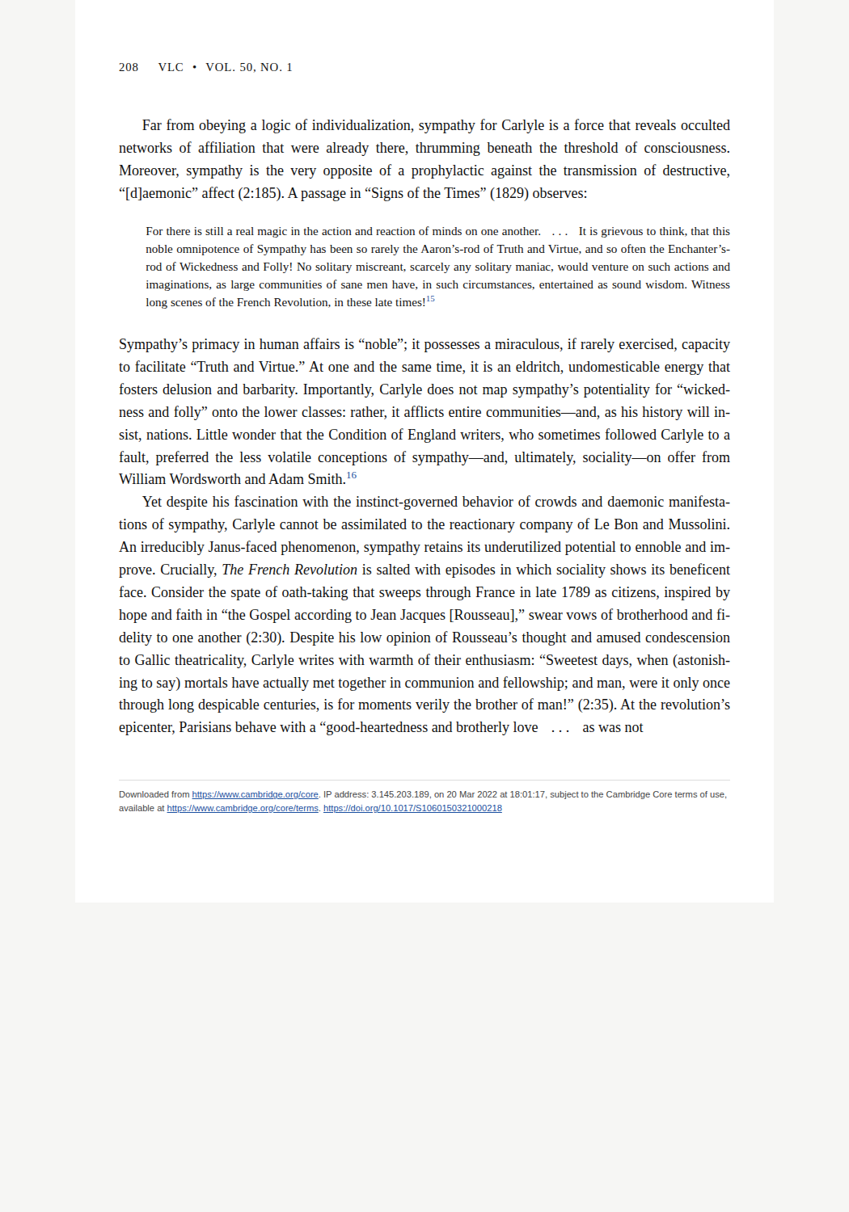208 VLC•VOL. 50, NO. 1
Far from obeying a logic of individualization, sympathy for Carlyle is a force that reveals occulted networks of affiliation that were already there, thrumming beneath the threshold of consciousness. Moreover, sympathy is the very opposite of a prophylactic against the transmission of destructive, “[d]aemonic” affect (2:185). A passage in “Signs of the Times” (1829) observes:
For there is still a real magic in the action and reaction of minds on one another. . . . It is grievous to think, that this noble omnipotence of Sympathy has been so rarely the Aaron’s-rod of Truth and Virtue, and so often the Enchanter’s-rod of Wickedness and Folly! No solitary miscreant, scarcely any solitary maniac, would venture on such actions and imaginations, as large communities of sane men have, in such circumstances, entertained as sound wisdom. Witness long scenes of the French Revolution, in these late times!15
Sympathy’s primacy in human affairs is “noble”; it possesses a miraculous, if rarely exercised, capacity to facilitate “Truth and Virtue.” At one and the same time, it is an eldritch, undomesticable energy that fosters delusion and barbarity. Importantly, Carlyle does not map sympathy’s potentiality for “wickedness and folly” onto the lower classes: rather, it afflicts entire communities—and, as his history will insist, nations. Little wonder that the Condition of England writers, who sometimes followed Carlyle to a fault, preferred the less volatile conceptions of sympathy—and, ultimately, sociality—on offer from William Wordsworth and Adam Smith.16
Yet despite his fascination with the instinct-governed behavior of crowds and daemonic manifestations of sympathy, Carlyle cannot be assimilated to the reactionary company of Le Bon and Mussolini. An irreducibly Janus-faced phenomenon, sympathy retains its underutilized potential to ennoble and improve. Crucially, The French Revolution is salted with episodes in which sociality shows its beneficent face. Consider the spate of oath-taking that sweeps through France in late 1789 as citizens, inspired by hope and faith in “the Gospel according to Jean Jacques [Rousseau],” swear vows of brotherhood and fidelity to one another (2:30). Despite his low opinion of Rousseau’s thought and amused condescension to Gallic theatricality, Carlyle writes with warmth of their enthusiasm: “Sweetest days, when (astonishing to say) mortals have actually met together in communion and fellowship; and man, were it only once through long despicable centuries, is for moments verily the brother of man!” (2:35). At the revolution’s epicenter, Parisians behave with a “good-heartedness and brotherly love . . . as was not
Downloaded from https://www.cambridge.org/core. IP address: 3.145.203.189, on 20 Mar 2022 at 18:01:17, subject to the Cambridge Core terms of use, available at https://www.cambridge.org/core/terms. https://doi.org/10.1017/S1060150321000218